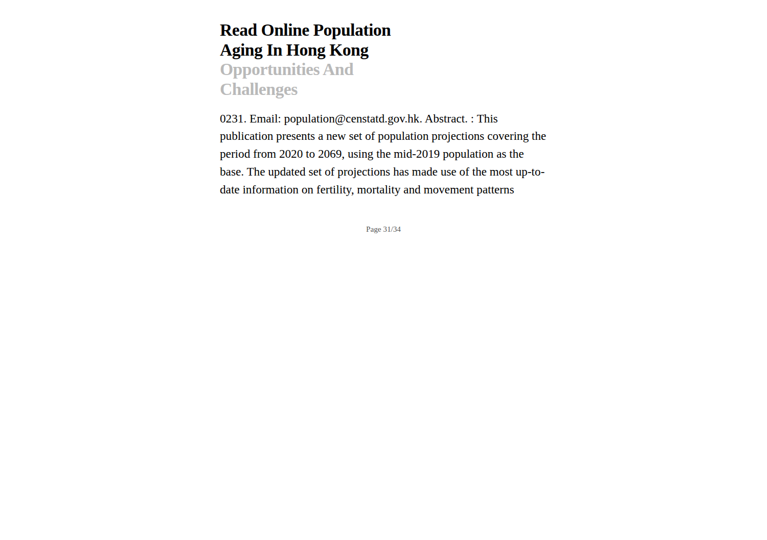Read Online Population
Aging In Hong Kong
Opportunities And
Challenges
0231. Email: population@censtatd.gov.hk. Abstract. : This publication presents a new set of population projections covering the period from 2020 to 2069, using the mid-2019 population as the base. The updated set of projections has made use of the most up-to-date information on fertility, mortality and movement patterns
Page 31/34